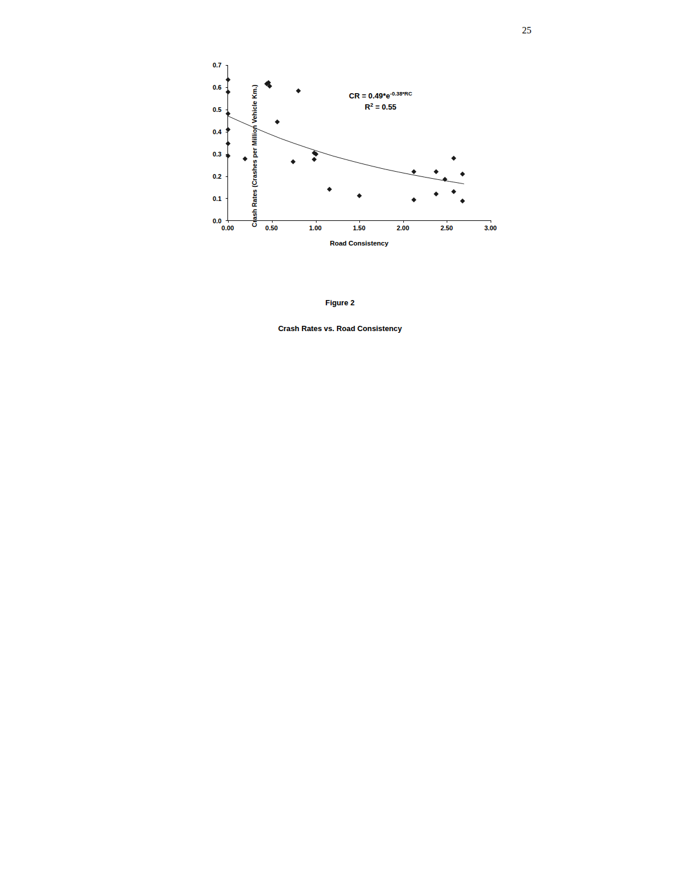25
Crash Rates (Crashes per Million Vehicle Km.)
0.7 0.6 0.5 0.4 0.3 0.2 0.1 0.0
CR = 0.49*e-0.38*RC
R2 = 0.55
0.00 0.50 1.00 1.50 2.00 2.50 3.00
Road Consistency
Figure 2
Crash Rates vs. Road Consistency